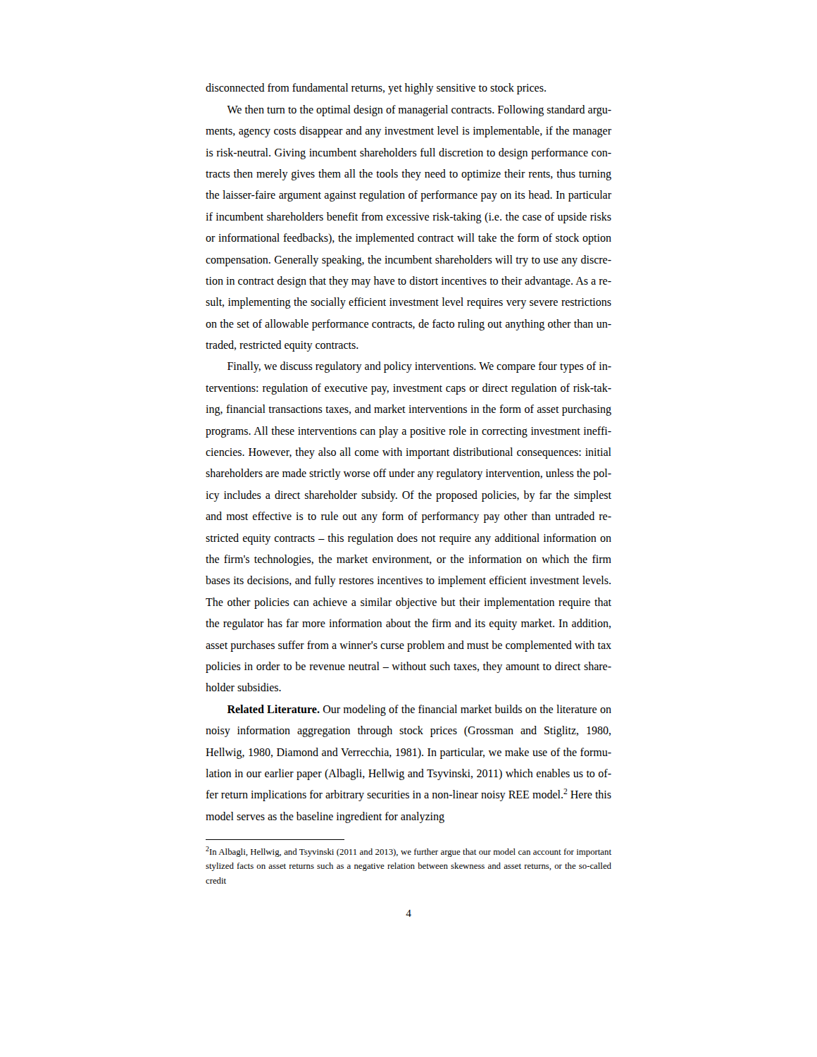disconnected from fundamental returns, yet highly sensitive to stock prices.
We then turn to the optimal design of managerial contracts. Following standard arguments, agency costs disappear and any investment level is implementable, if the manager is risk-neutral. Giving incumbent shareholders full discretion to design performance contracts then merely gives them all the tools they need to optimize their rents, thus turning the laisser-faire argument against regulation of performance pay on its head. In particular if incumbent shareholders benefit from excessive risk-taking (i.e. the case of upside risks or informational feedbacks), the implemented contract will take the form of stock option compensation. Generally speaking, the incumbent shareholders will try to use any discretion in contract design that they may have to distort incentives to their advantage. As a result, implementing the socially efficient investment level requires very severe restrictions on the set of allowable performance contracts, de facto ruling out anything other than untraded, restricted equity contracts.
Finally, we discuss regulatory and policy interventions. We compare four types of interventions: regulation of executive pay, investment caps or direct regulation of risk-taking, financial transactions taxes, and market interventions in the form of asset purchasing programs. All these interventions can play a positive role in correcting investment inefficiencies. However, they also all come with important distributional consequences: initial shareholders are made strictly worse off under any regulatory intervention, unless the policy includes a direct shareholder subsidy. Of the proposed policies, by far the simplest and most effective is to rule out any form of performancy pay other than untraded restricted equity contracts – this regulation does not require any additional information on the firm's technologies, the market environment, or the information on which the firm bases its decisions, and fully restores incentives to implement efficient investment levels. The other policies can achieve a similar objective but their implementation require that the regulator has far more information about the firm and its equity market. In addition, asset purchases suffer from a winner's curse problem and must be complemented with tax policies in order to be revenue neutral – without such taxes, they amount to direct shareholder subsidies.
Related Literature. Our modeling of the financial market builds on the literature on noisy information aggregation through stock prices (Grossman and Stiglitz, 1980, Hellwig, 1980, Diamond and Verrecchia, 1981). In particular, we make use of the formulation in our earlier paper (Albagli, Hellwig and Tsyvinski, 2011) which enables us to offer return implications for arbitrary securities in a non-linear noisy REE model.2 Here this model serves as the baseline ingredient for analyzing
2In Albagli, Hellwig, and Tsyvinski (2011 and 2013), we further argue that our model can account for important stylized facts on asset returns such as a negative relation between skewness and asset returns, or the so-called credit
4